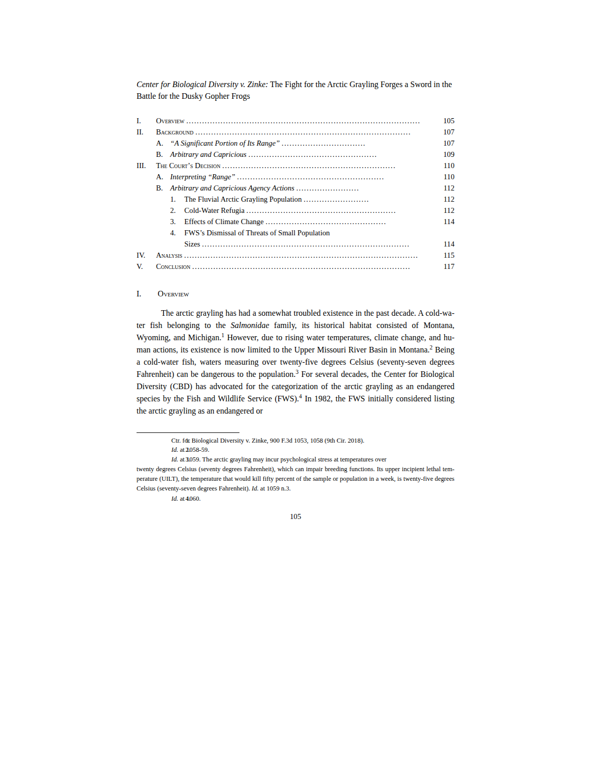Center for Biological Diversity v. Zinke: The Fight for the Arctic Grayling Forges a Sword in the Battle for the Dusky Gopher Frogs
| I. | Overview ......................................................................................... | 105 |
| II. | Background .................................................................................. | 107 |
| | A. | “A Significant Portion of Its Range” ................................ | 107 |
| | B. | Arbitrary and Capricious ................................................. | 109 |
| III. | The Court’s Decision .................................................................. | 110 |
| | A. | Interpreting “Range” ........................................................ | 110 |
| | B. | Arbitrary and Capricious Agency Actions ........................ | 112 |
| | | 1. | The Fluvial Arctic Grayling Population ......................... | 112 |
| | | 2. | Cold-Water Refugia ......................................................... | 112 |
| | | 3. | Effects of Climate Change .............................................. | 114 |
| | | 4. | FWS’s Dismissal of Threats of Small Population | |
| | | | Sizes ............................................................................... | 114 |
| IV. | Analysis ......................................................................................... | 115 |
| V. | Conclusion ................................................................................... | 117 |
I. Overview
The arctic grayling has had a somewhat troubled existence in the past decade. A cold-water fish belonging to the Salmonidae family, its historical habitat consisted of Montana, Wyoming, and Michigan.1 However, due to rising water temperatures, climate change, and human actions, its existence is now limited to the Upper Missouri River Basin in Montana.2 Being a cold-water fish, waters measuring over twenty-five degrees Celsius (seventy-seven degrees Fahrenheit) can be dangerous to the population.3 For several decades, the Center for Biological Diversity (CBD) has advocated for the categorization of the arctic grayling as an endangered species by the Fish and Wildlife Service (FWS).4 In 1982, the FWS initially considered listing the arctic grayling as an endangered or
1. Ctr. for Biological Diversity v. Zinke, 900 F.3d 1053, 1058 (9th Cir. 2018). 2. Id. at 1058-59. 3. Id. at 1059. The arctic grayling may incur psychological stress at temperatures over
twenty degrees Celsius (seventy degrees Fahrenheit), which can impair breeding functions. Its upper incipient lethal temperature (UILT), the temperature that would kill fifty percent of the sample or population in a week, is twenty-five degrees Celsius (seventy-seven degrees Fahrenheit). Id. at 1059 n.3.
4. Id. at 1060.
105